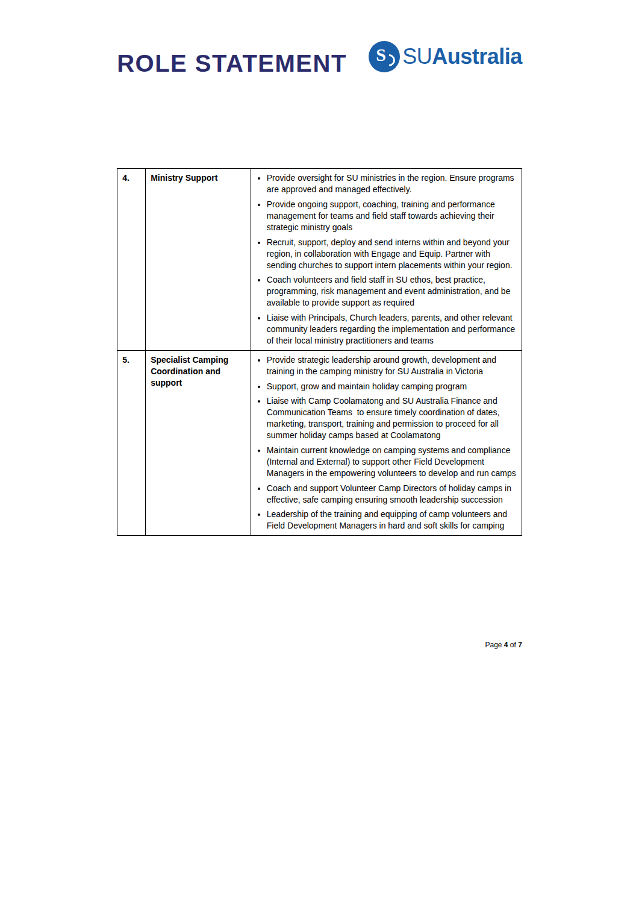ROLE STATEMENT
SUAustralia
| 4. | Ministry Support | Provide oversight for SU ministries in the region. Ensure programs are approved and managed effectively. Provide ongoing support, coaching, training and performance management for teams and field staff towards achieving their strategic ministry goals Recruit, support, deploy and send interns within and beyond your region, in collaboration with Engage and Equip. Partner with sending churches to support intern placements within your region. Coach volunteers and field staff in SU ethos, best practice, programming, risk management and event administration, and be available to provide support as required Liaise with Principals, Church leaders, parents, and other relevant community leaders regarding the implementation and performance of their local ministry practitioners and teams |
| 5. | Specialist Camping Coordination and support | Provide strategic leadership around growth, development and training in the camping ministry for SU Australia in Victoria Support, grow and maintain holiday camping program Liaise with Camp Coolamatong and SU Australia Finance and Communication Teams to ensure timely coordination of dates, marketing, transport, training and permission to proceed for all summer holiday camps based at Coolamatong Maintain current knowledge on camping systems and compliance (Internal and External) to support other Field Development Managers in the empowering volunteers to develop and run camps Coach and support Volunteer Camp Directors of holiday camps in effective, safe camping ensuring smooth leadership succession Leadership of the training and equipping of camp volunteers and Field Development Managers in hard and soft skills for camping |
Page 4 of 7